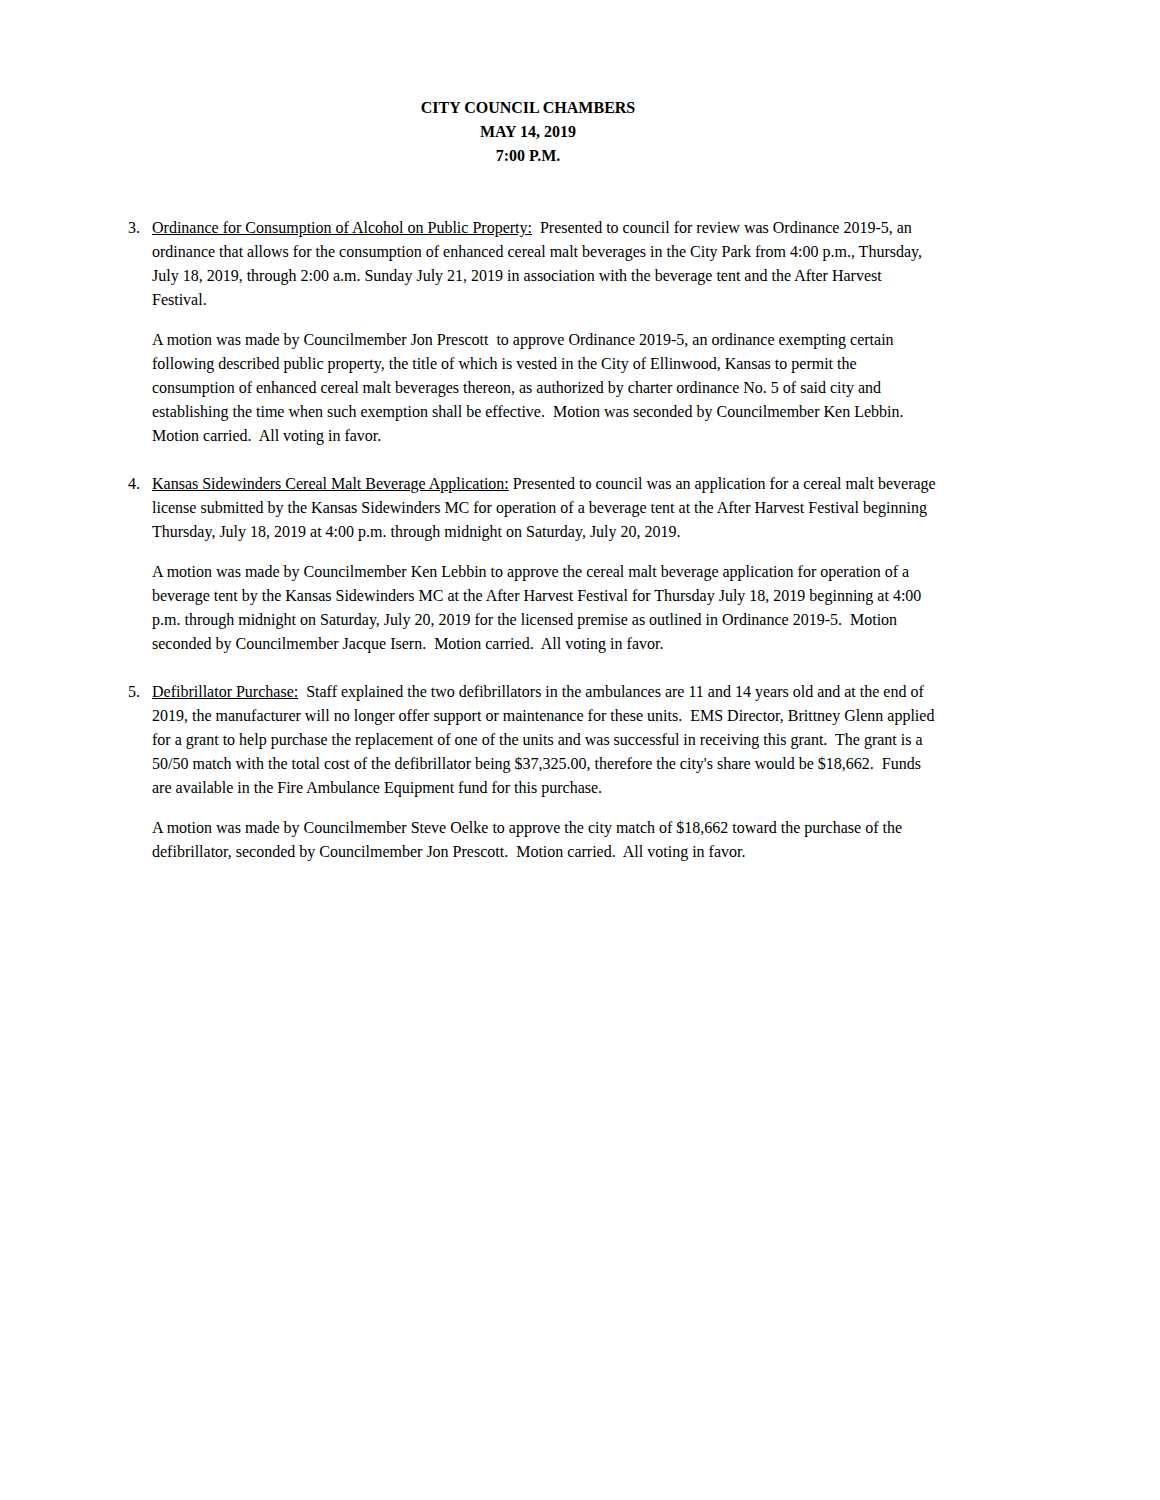CITY COUNCIL CHAMBERS
MAY 14, 2019
7:00 P.M.
Ordinance for Consumption of Alcohol on Public Property: Presented to council for review was Ordinance 2019-5, an ordinance that allows for the consumption of enhanced cereal malt beverages in the City Park from 4:00 p.m., Thursday, July 18, 2019, through 2:00 a.m. Sunday July 21, 2019 in association with the beverage tent and the After Harvest Festival.
A motion was made by Councilmember Jon Prescott to approve Ordinance 2019-5, an ordinance exempting certain following described public property, the title of which is vested in the City of Ellinwood, Kansas to permit the consumption of enhanced cereal malt beverages thereon, as authorized by charter ordinance No. 5 of said city and establishing the time when such exemption shall be effective. Motion was seconded by Councilmember Ken Lebbin. Motion carried. All voting in favor.
Kansas Sidewinders Cereal Malt Beverage Application: Presented to council was an application for a cereal malt beverage license submitted by the Kansas Sidewinders MC for operation of a beverage tent at the After Harvest Festival beginning Thursday, July 18, 2019 at 4:00 p.m. through midnight on Saturday, July 20, 2019.
A motion was made by Councilmember Ken Lebbin to approve the cereal malt beverage application for operation of a beverage tent by the Kansas Sidewinders MC at the After Harvest Festival for Thursday July 18, 2019 beginning at 4:00 p.m. through midnight on Saturday, July 20, 2019 for the licensed premise as outlined in Ordinance 2019-5. Motion seconded by Councilmember Jacque Isern. Motion carried. All voting in favor.
Defibrillator Purchase: Staff explained the two defibrillators in the ambulances are 11 and 14 years old and at the end of 2019, the manufacturer will no longer offer support or maintenance for these units. EMS Director, Brittney Glenn applied for a grant to help purchase the replacement of one of the units and was successful in receiving this grant. The grant is a 50/50 match with the total cost of the defibrillator being $37,325.00, therefore the city's share would be $18,662. Funds are available in the Fire Ambulance Equipment fund for this purchase.
A motion was made by Councilmember Steve Oelke to approve the city match of $18,662 toward the purchase of the defibrillator, seconded by Councilmember Jon Prescott. Motion carried. All voting in favor.